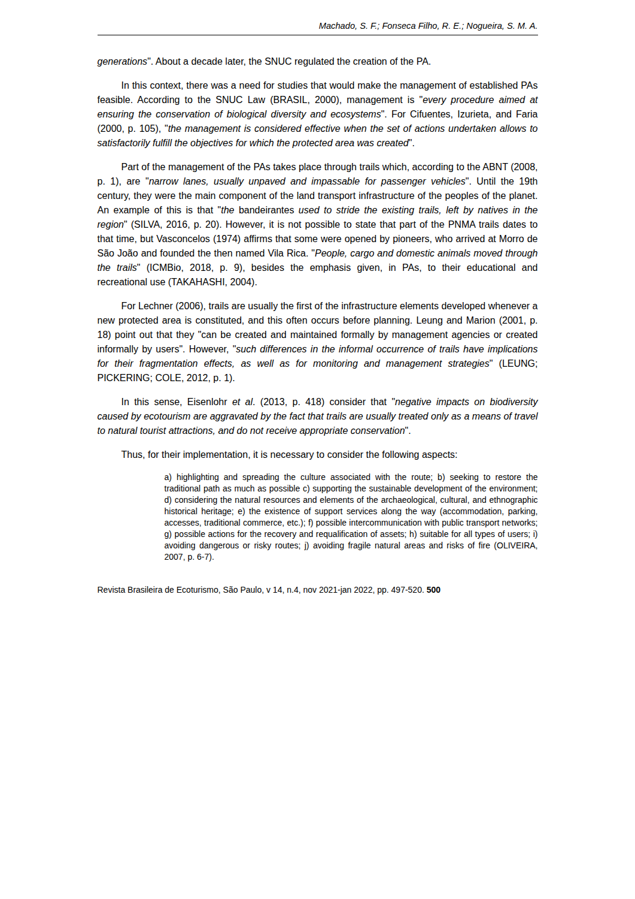Machado, S. F.; Fonseca Filho, R. E.; Nogueira, S. M. A.
generations". About a decade later, the SNUC regulated the creation of the PA.
In this context, there was a need for studies that would make the management of established PAs feasible. According to the SNUC Law (BRASIL, 2000), management is "every procedure aimed at ensuring the conservation of biological diversity and ecosystems". For Cifuentes, Izurieta, and Faria (2000, p. 105), "the management is considered effective when the set of actions undertaken allows to satisfactorily fulfill the objectives for which the protected area was created".
Part of the management of the PAs takes place through trails which, according to the ABNT (2008, p. 1), are "narrow lanes, usually unpaved and impassable for passenger vehicles". Until the 19th century, they were the main component of the land transport infrastructure of the peoples of the planet. An example of this is that "the bandeirantes used to stride the existing trails, left by natives in the region" (SILVA, 2016, p. 20). However, it is not possible to state that part of the PNMA trails dates to that time, but Vasconcelos (1974) affirms that some were opened by pioneers, who arrived at Morro de São João and founded the then named Vila Rica. "People, cargo and domestic animals moved through the trails" (ICMBio, 2018, p. 9), besides the emphasis given, in PAs, to their educational and recreational use (TAKAHASHI, 2004).
For Lechner (2006), trails are usually the first of the infrastructure elements developed whenever a new protected area is constituted, and this often occurs before planning. Leung and Marion (2001, p. 18) point out that they "can be created and maintained formally by management agencies or created informally by users". However, "such differences in the informal occurrence of trails have implications for their fragmentation effects, as well as for monitoring and management strategies" (LEUNG; PICKERING; COLE, 2012, p. 1).
In this sense, Eisenlohr et al. (2013, p. 418) consider that "negative impacts on biodiversity caused by ecotourism are aggravated by the fact that trails are usually treated only as a means of travel to natural tourist attractions, and do not receive appropriate conservation".
Thus, for their implementation, it is necessary to consider the following aspects:
a) highlighting and spreading the culture associated with the route; b) seeking to restore the traditional path as much as possible c) supporting the sustainable development of the environment; d) considering the natural resources and elements of the archaeological, cultural, and ethnographic historical heritage; e) the existence of support services along the way (accommodation, parking, accesses, traditional commerce, etc.); f) possible intercommunication with public transport networks; g) possible actions for the recovery and requalification of assets; h) suitable for all types of users; i) avoiding dangerous or risky routes; j) avoiding fragile natural areas and risks of fire (OLIVEIRA, 2007, p. 6-7).
Revista Brasileira de Ecoturismo, São Paulo, v 14, n.4, nov 2021-jan 2022, pp. 497-520. 500